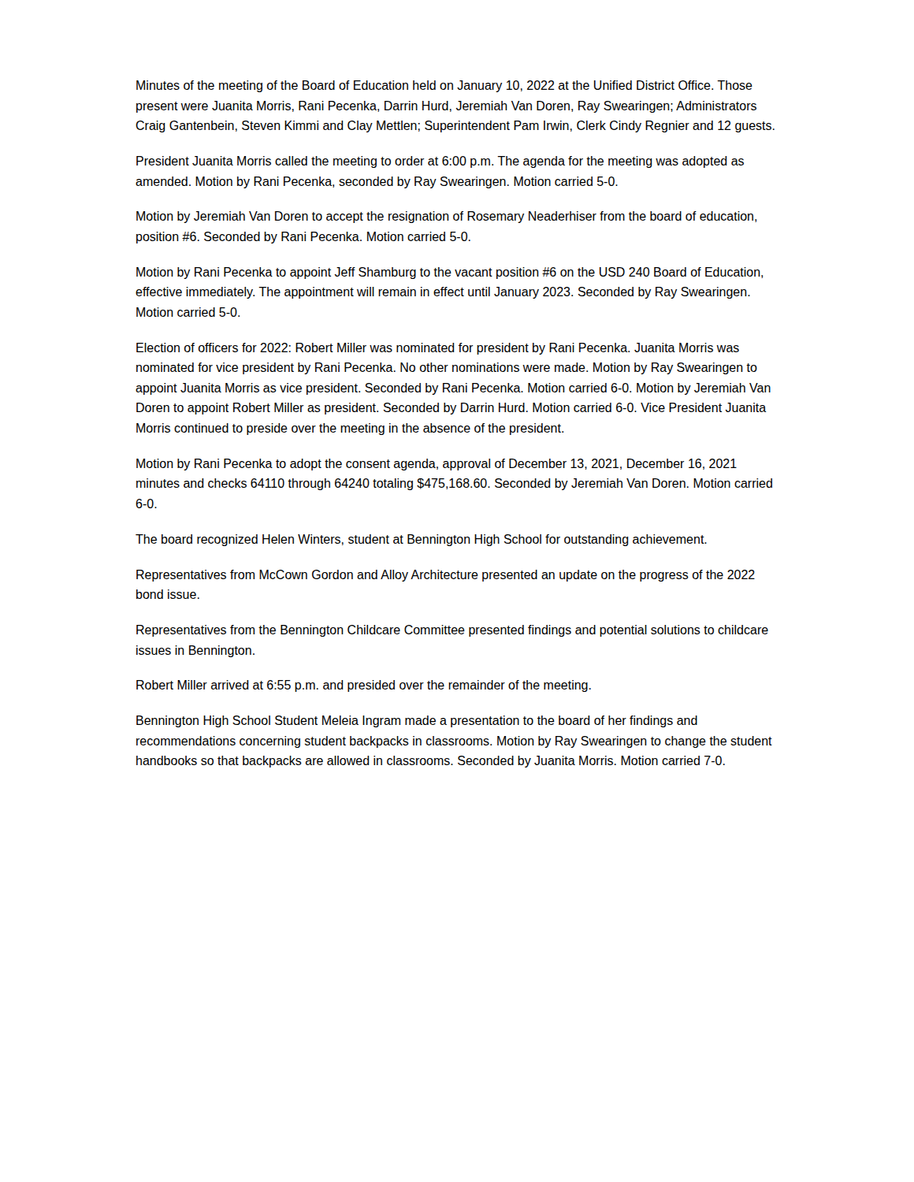Minutes of the meeting of the Board of Education held on January 10, 2022 at the Unified District Office. Those present were Juanita Morris, Rani Pecenka, Darrin Hurd, Jeremiah Van Doren, Ray Swearingen; Administrators Craig Gantenbein, Steven Kimmi and Clay Mettlen; Superintendent Pam Irwin, Clerk Cindy Regnier and 12 guests.
President Juanita Morris called the meeting to order at 6:00 p.m. The agenda for the meeting was adopted as amended. Motion by Rani Pecenka, seconded by Ray Swearingen. Motion carried 5-0.
Motion by Jeremiah Van Doren to accept the resignation of Rosemary Neaderhiser from the board of education, position #6. Seconded by Rani Pecenka. Motion carried 5-0.
Motion by Rani Pecenka to appoint Jeff Shamburg to the vacant position #6 on the USD 240 Board of Education, effective immediately. The appointment will remain in effect until January 2023. Seconded by Ray Swearingen. Motion carried 5-0.
Election of officers for 2022: Robert Miller was nominated for president by Rani Pecenka. Juanita Morris was nominated for vice president by Rani Pecenka. No other nominations were made. Motion by Ray Swearingen to appoint Juanita Morris as vice president. Seconded by Rani Pecenka. Motion carried 6-0. Motion by Jeremiah Van Doren to appoint Robert Miller as president. Seconded by Darrin Hurd. Motion carried 6-0. Vice President Juanita Morris continued to preside over the meeting in the absence of the president.
Motion by Rani Pecenka to adopt the consent agenda, approval of December 13, 2021, December 16, 2021 minutes and checks 64110 through 64240 totaling $475,168.60. Seconded by Jeremiah Van Doren. Motion carried 6-0.
The board recognized Helen Winters, student at Bennington High School for outstanding achievement.
Representatives from McCown Gordon and Alloy Architecture presented an update on the progress of the 2022 bond issue.
Representatives from the Bennington Childcare Committee presented findings and potential solutions to childcare issues in Bennington.
Robert Miller arrived at 6:55 p.m. and presided over the remainder of the meeting.
Bennington High School Student Meleia Ingram made a presentation to the board of her findings and recommendations concerning student backpacks in classrooms. Motion by Ray Swearingen to change the student handbooks so that backpacks are allowed in classrooms. Seconded by Juanita Morris. Motion carried 7-0.